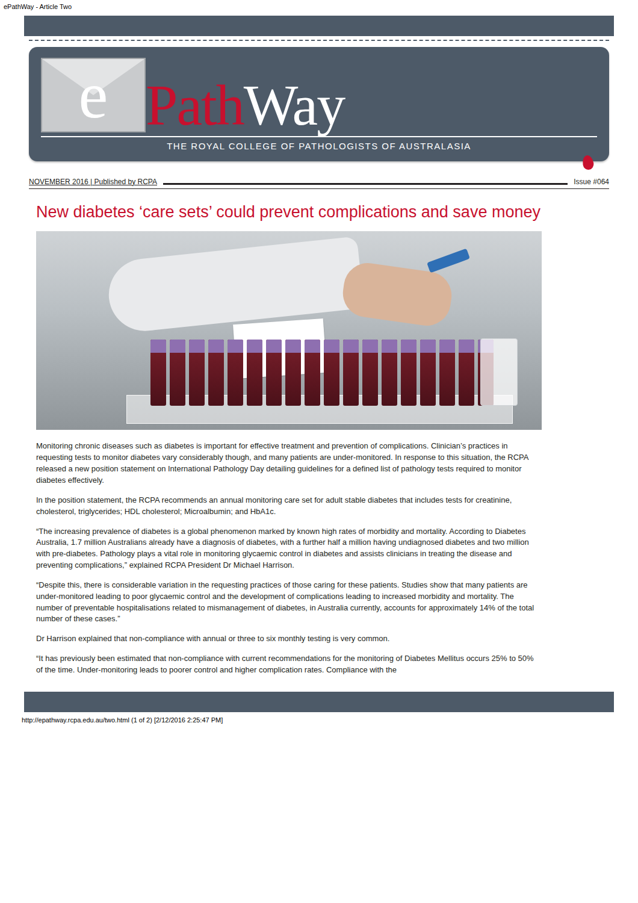ePathWay - Article Two
e
Path Way
THE ROYAL COLLEGE OF PATHOLOGISTS OF AUSTRALASIA
NOVEMBER 2016 | Published by RCPA
Issue #064
New diabetes ‘care sets’ could prevent complications and save money
Monitoring chronic diseases such as diabetes is important for effective treatment and prevention of complications. Clinician’s practices in requesting tests to monitor diabetes vary considerably though, and many patients are under-monitored. In response to this situation, the RCPA released a new position statement on International Pathology Day detailing guidelines for a defined list of pathology tests required to monitor diabetes effectively.
In the position statement, the RCPA recommends an annual monitoring care set for adult stable diabetes that includes tests for creatinine, cholesterol, triglycerides; HDL cholesterol; Microalbumin; and HbA1c.
“The increasing prevalence of diabetes is a global phenomenon marked by known high rates of morbidity and mortality. According to Diabetes Australia, 1.7 million Australians already have a diagnosis of diabetes, with a further half a million having undiagnosed diabetes and two million with pre-diabetes. Pathology plays a vital role in monitoring glycaemic control in diabetes and assists clinicians in treating the disease and preventing complications,” explained RCPA President Dr Michael Harrison.
“Despite this, there is considerable variation in the requesting practices of those caring for these patients. Studies show that many patients are under-monitored leading to poor glycaemic control and the development of complications leading to increased morbidity and mortality. The number of preventable hospitalisations related to mismanagement of diabetes, in Australia currently, accounts for approximately 14% of the total number of these cases.”
Dr Harrison explained that non-compliance with annual or three to six monthly testing is very common.
“It has previously been estimated that non-compliance with current recommendations for the monitoring of Diabetes Mellitus occurs 25% to 50% of the time. Under-monitoring leads to poorer control and higher complication rates. Compliance with the
http://epathway.rcpa.edu.au/two.html (1 of 2) [2/12/2016 2:25:47 PM]